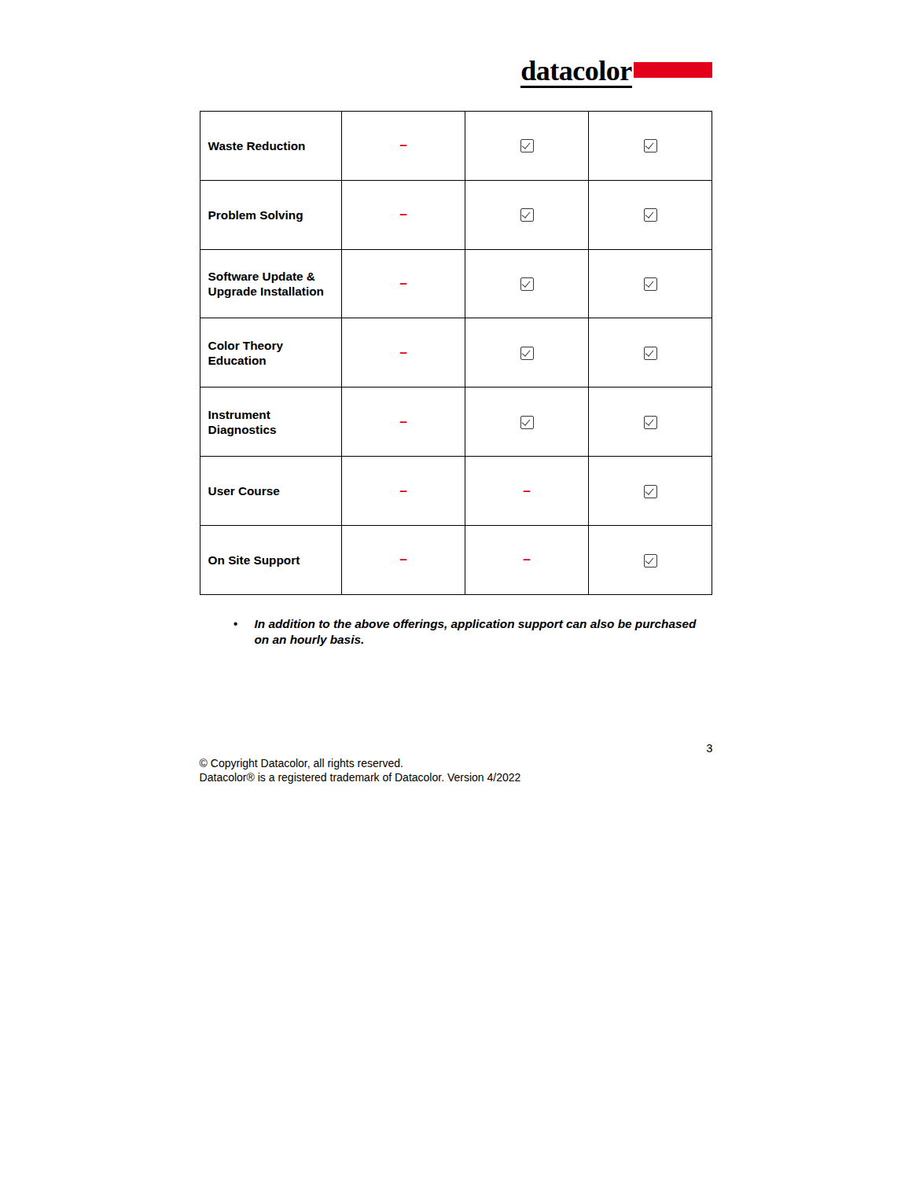datacolor
| Waste Reduction | – | | |
| Problem Solving | – | | |
| Software Update & Upgrade Installation | – | | |
| Color Theory Education | – | | |
| Instrument Diagnostics | – | | |
| User Course | – | – | |
| On Site Support | – | – | |
• In addition to the above offerings, application support can also be purchased on an hourly basis.
3
© Copyright Datacolor, all rights reserved.
Datacolor® is a registered trademark of Datacolor. Version 4/2022